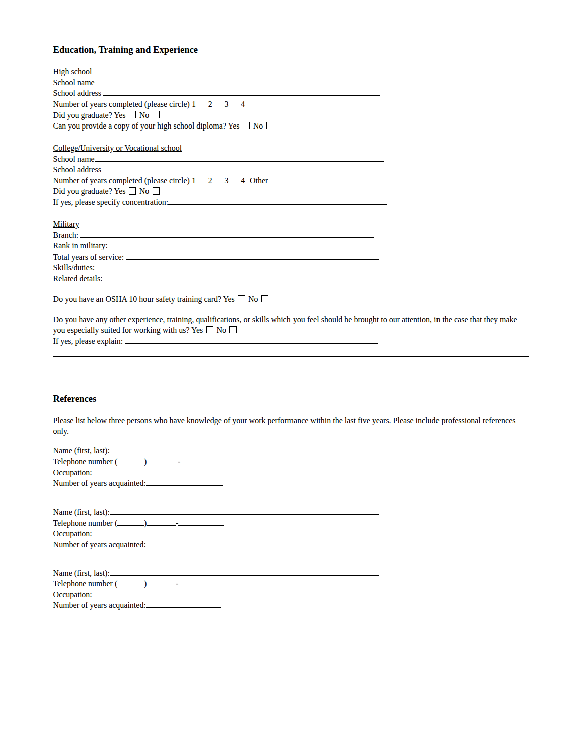Education, Training and Experience
High school
School name
School address
Number of years completed (please circle) 1 2 3 4
Did you graduate? Yes No
Can you provide a copy of your high school diploma? Yes No
College/University or Vocational school
School name
School address
Number of years completed (please circle) 1 2 3 4 Other
Did you graduate? Yes No
If yes, please specify concentration:
Military
Branch:
Rank in military:
Total years of service:
Skills/duties:
Related details:
Do you have an OSHA 10 hour safety training card? Yes No
Do you have any other experience, training, qualifications, or skills which you feel should be brought to our attention, in the case that they make you especially suited for working with us? Yes No
If yes, please explain:
References
Please list below three persons who have knowledge of your work performance within the last five years. Please include professional references only.
Name (first, last):
Telephone number ( ) -
Occupation:
Number of years acquainted:
Name (first, last):
Telephone number ( ) -
Occupation:
Number of years acquainted:
Name (first, last):
Telephone number ( ) -
Occupation:
Number of years acquainted: